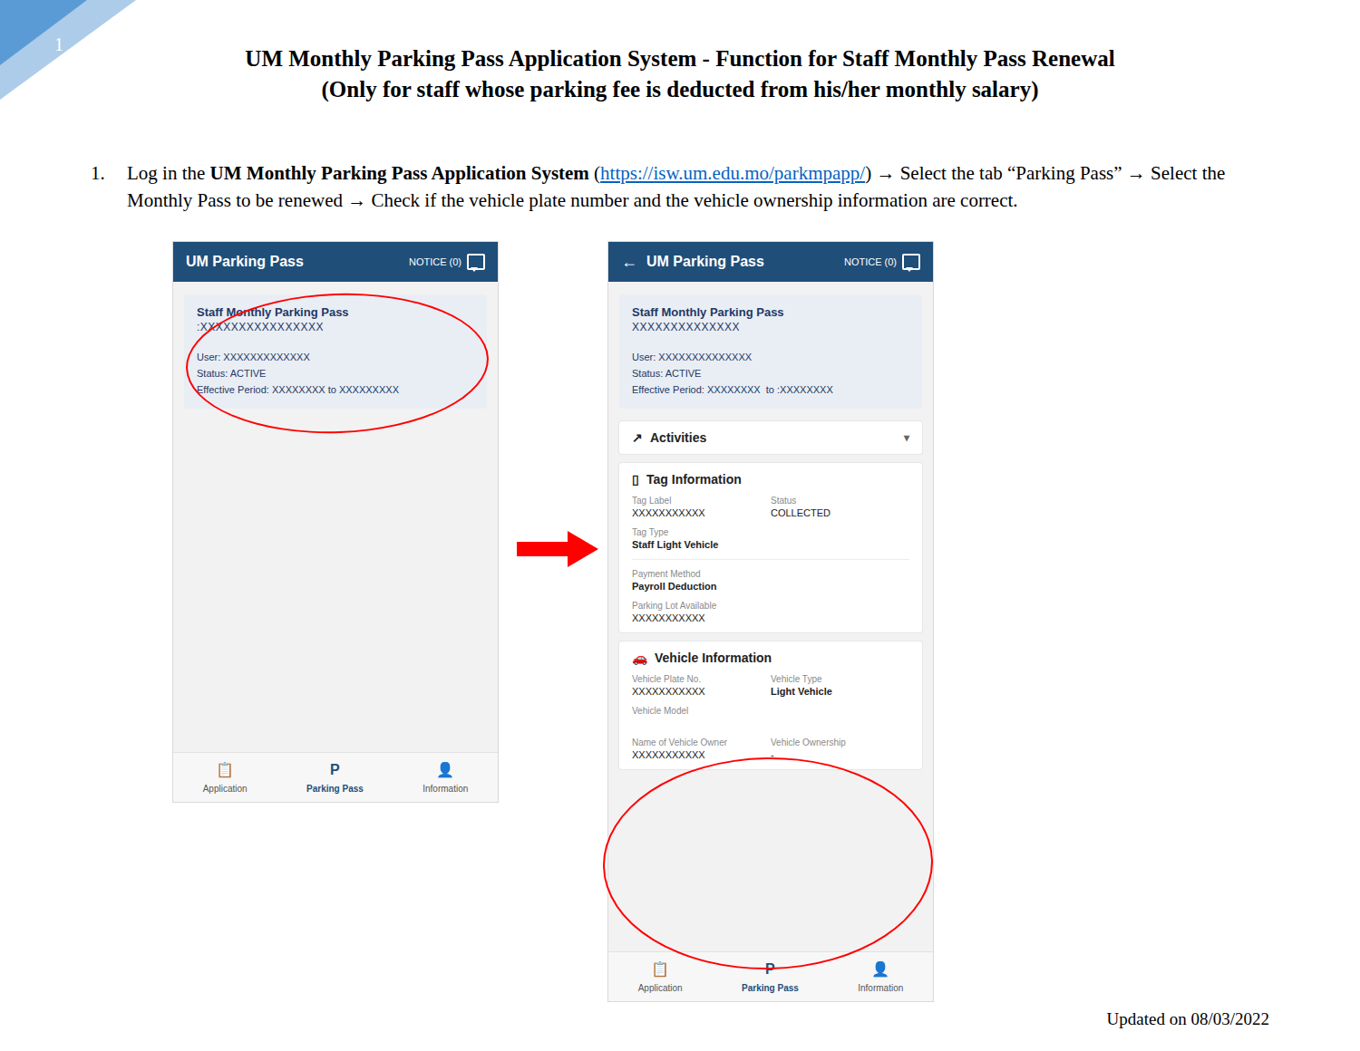1
UM Monthly Parking Pass Application System - Function for Staff Monthly Pass Renewal (Only for staff whose parking fee is deducted from his/her monthly salary)
1. Log in the UM Monthly Parking Pass Application System (https://isw.um.edu.mo/parkmpapp/) → Select the tab “Parking Pass” → Select the Monthly Pass to be renewed → Check if the vehicle plate number and the vehicle ownership information are correct.
UM Parking Pass
NOTICE (0)
Staff Monthly Parking Pass
:XXXXXXXXXXXXXXXX
User: XXXXXXXXXXXXX
Status: ACTIVE
Effective Period: XXXXXXXX to XXXXXXXXX
📋Application
PParking Pass
👤Information
← UM Parking Pass
NOTICE (0)
Staff Monthly Parking Pass
XXXXXXXXXXXXXX
User: XXXXXXXXXXXXXX
Status: ACTIVE
Effective Period: XXXXXXXX to :XXXXXXXX
↗ Activities ▾
▯ Tag Information
Tag Label
XXXXXXXXXXX
Status
COLLECTED
Tag Type
Staff Light Vehicle
Payment Method
Payroll Deduction
Parking Lot Available
XXXXXXXXXXX
🚗 Vehicle Information
Vehicle Plate No.
XXXXXXXXXXX
Vehicle Type
Light Vehicle
Vehicle Model
Name of Vehicle Owner
XXXXXXXXXXX
Vehicle Ownership
-
📋Application
PParking Pass
👤Information
Updated on 08/03/2022